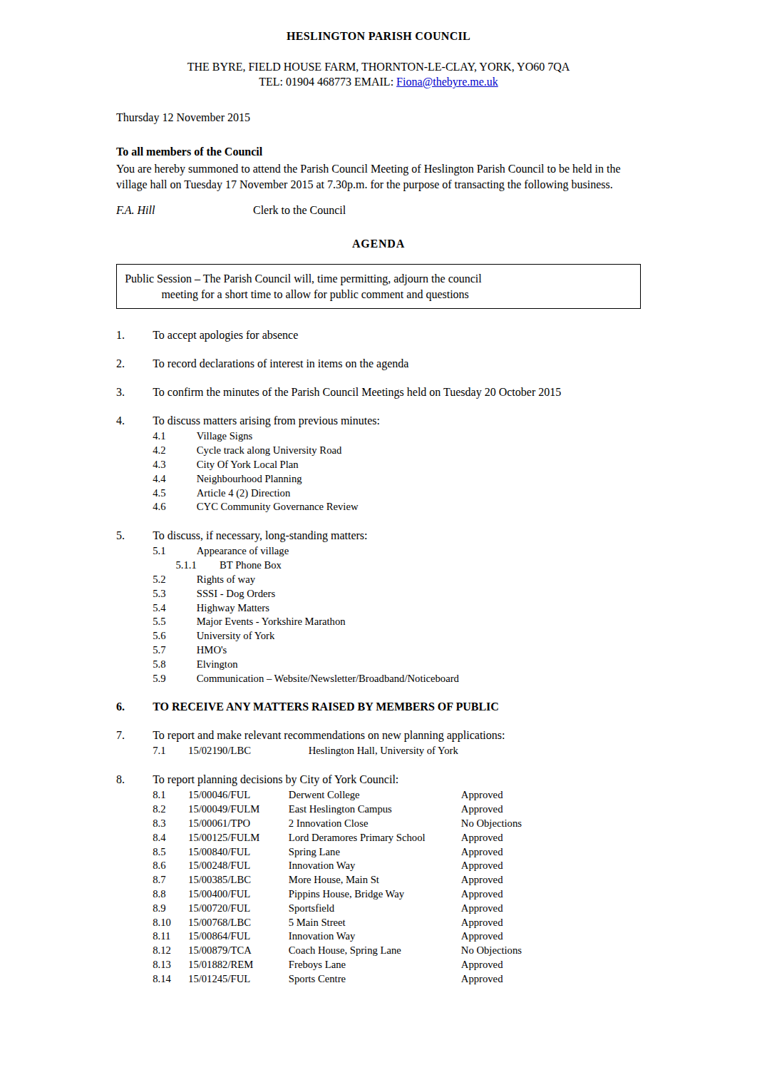HESLINGTON PARISH COUNCIL
THE BYRE, FIELD HOUSE FARM, THORNTON-LE-CLAY, YORK, YO60 7QA
TEL: 01904 468773 EMAIL: Fiona@thebyre.me.uk
Thursday 12 November 2015
To all members of the Council
You are hereby summoned to attend the Parish Council Meeting of Heslington Parish Council to be held in the village hall on Tuesday 17 November 2015 at 7.30p.m. for the purpose of transacting the following business.
F.A. Hill Clerk to the Council
AGENDA
Public Session – The Parish Council will, time permitting, adjourn the council meeting for a short time to allow for public comment and questions
1. To accept apologies for absence
2. To record declarations of interest in items on the agenda
3. To confirm the minutes of the Parish Council Meetings held on Tuesday 20 October 2015
4. To discuss matters arising from previous minutes:
4.1 Village Signs
4.2 Cycle track along University Road
4.3 City Of York Local Plan
4.4 Neighbourhood Planning
4.5 Article 4 (2) Direction
4.6 CYC Community Governance Review
5. To discuss, if necessary, long-standing matters:
5.1 Appearance of village
5.1.1 BT Phone Box
5.2 Rights of way
5.3 SSSI - Dog Orders
5.4 Highway Matters
5.5 Major Events - Yorkshire Marathon
5.6 University of York
5.7 HMO's
5.8 Elvington
5.9 Communication – Website/Newsletter/Broadband/Noticeboard
6. TO RECEIVE ANY MATTERS RAISED BY MEMBERS OF PUBLIC
7. To report and make relevant recommendations on new planning applications:
7.1 15/02190/LBC Heslington Hall, University of York
8. To report planning decisions by City of York Council:
8.115/00046/FUL Derwent College Approved
8.215/00049/FULM East Heslington Campus Approved
8.315/00061/TPO 2 Innovation Close No Objections
8.415/00125/FULM Lord Deramores Primary School Approved
8.515/00840/FUL Spring Lane Approved
8.615/00248/FUL Innovation Way Approved
8.715/00385/LBC More House, Main St Approved
8.815/00400/FUL Pippins House, Bridge Way Approved
8.915/00720/FUL Sportsfield Approved
8.1015/00768/LBC 5 Main Street Approved
8.1115/00864/FUL Innovation Way Approved
8.1215/00879/TCA Coach House, Spring Lane No Objections
8.1315/01882/REM Freboys Lane Approved
8.1415/01245/FUL Sports Centre Approved